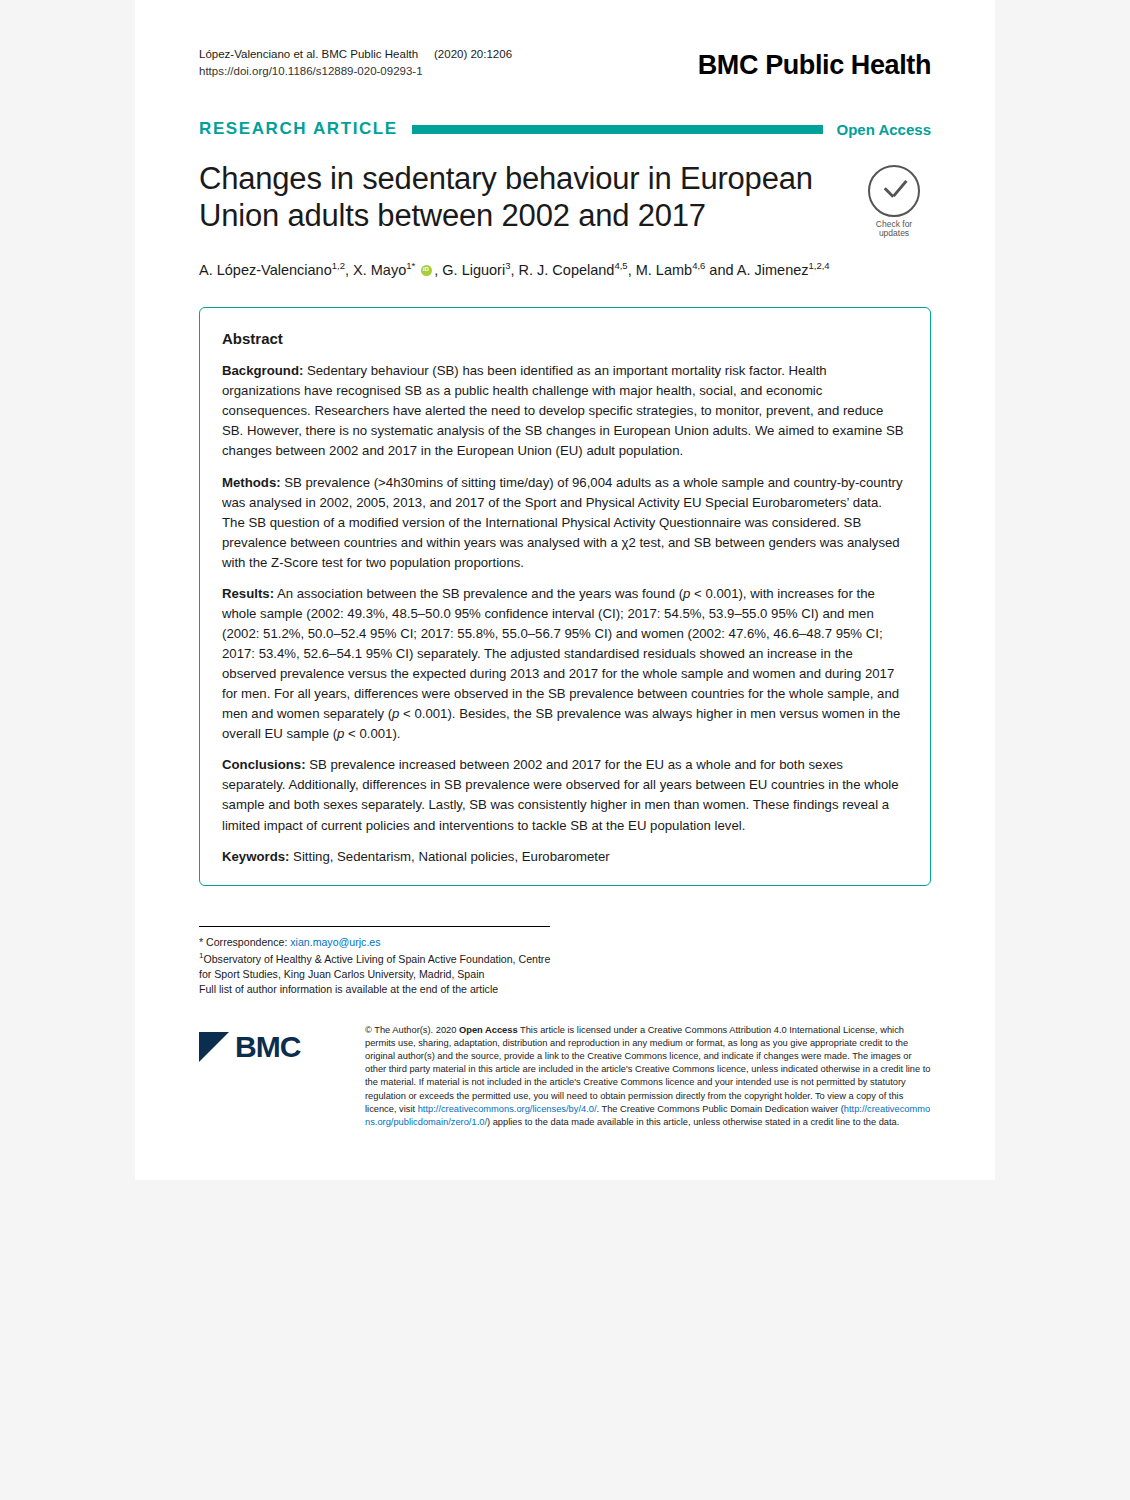López-Valenciano et al. BMC Public Health (2020) 20:1206
https://doi.org/10.1186/s12889-020-09293-1
BMC Public Health
RESEARCH ARTICLE
Open Access
Changes in sedentary behaviour in European Union adults between 2002 and 2017
Check for
updates
A. López-Valenciano1,2, X. Mayo1* , G. Liguori3, R. J. Copeland4,5, M. Lamb4,6 and A. Jimenez1,2,4
Abstract
Background: Sedentary behaviour (SB) has been identified as an important mortality risk factor. Health organizations have recognised SB as a public health challenge with major health, social, and economic consequences. Researchers have alerted the need to develop specific strategies, to monitor, prevent, and reduce SB. However, there is no systematic analysis of the SB changes in European Union adults. We aimed to examine SB changes between 2002 and 2017 in the European Union (EU) adult population.
Methods: SB prevalence (>4h30mins of sitting time/day) of 96,004 adults as a whole sample and country-by-country was analysed in 2002, 2005, 2013, and 2017 of the Sport and Physical Activity EU Special Eurobarometers’ data. The SB question of a modified version of the International Physical Activity Questionnaire was considered. SB prevalence between countries and within years was analysed with a χ2 test, and SB between genders was analysed with the Z-Score test for two population proportions.
Results: An association between the SB prevalence and the years was found (p < 0.001), with increases for the whole sample (2002: 49.3%, 48.5–50.0 95% confidence interval (CI); 2017: 54.5%, 53.9–55.0 95% CI) and men (2002: 51.2%, 50.0–52.4 95% CI; 2017: 55.8%, 55.0–56.7 95% CI) and women (2002: 47.6%, 46.6–48.7 95% CI; 2017: 53.4%, 52.6–54.1 95% CI) separately. The adjusted standardised residuals showed an increase in the observed prevalence versus the expected during 2013 and 2017 for the whole sample and women and during 2017 for men. For all years, differences were observed in the SB prevalence between countries for the whole sample, and men and women separately (p < 0.001). Besides, the SB prevalence was always higher in men versus women in the overall EU sample (p < 0.001).
Conclusions: SB prevalence increased between 2002 and 2017 for the EU as a whole and for both sexes separately. Additionally, differences in SB prevalence were observed for all years between EU countries in the whole sample and both sexes separately. Lastly, SB was consistently higher in men than women. These findings reveal a limited impact of current policies and interventions to tackle SB at the EU population level.
Keywords: Sitting, Sedentarism, National policies, Eurobarometer
* Correspondence: xian.mayo@urjc.es
1Observatory of Healthy & Active Living of Spain Active Foundation, Centre for Sport Studies, King Juan Carlos University, Madrid, Spain
Full list of author information is available at the end of the article
BMC
© The Author(s). 2020 Open Access This article is licensed under a Creative Commons Attribution 4.0 International License, which permits use, sharing, adaptation, distribution and reproduction in any medium or format, as long as you give appropriate credit to the original author(s) and the source, provide a link to the Creative Commons licence, and indicate if changes were made. The images or other third party material in this article are included in the article's Creative Commons licence, unless indicated otherwise in a credit line to the material. If material is not included in the article's Creative Commons licence and your intended use is not permitted by statutory regulation or exceeds the permitted use, you will need to obtain permission directly from the copyright holder. To view a copy of this licence, visit http://creativecommons.org/licenses/by/4.0/. The Creative Commons Public Domain Dedication waiver (http://creativecommons.org/publicdomain/zero/1.0/) applies to the data made available in this article, unless otherwise stated in a credit line to the data.